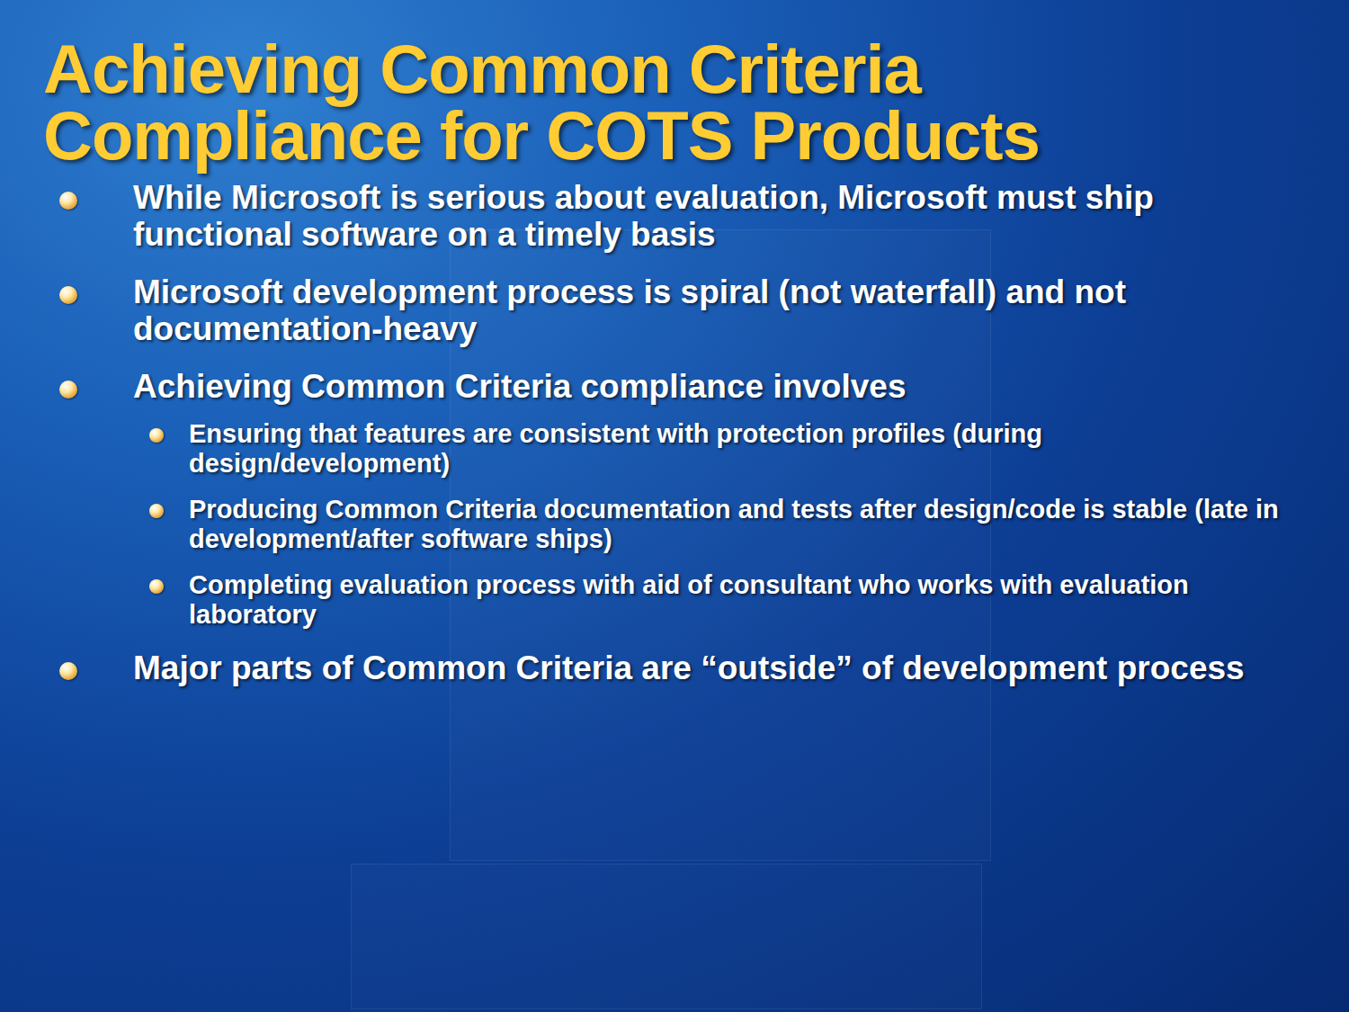Achieving Common Criteria Compliance for COTS Products
While Microsoft is serious about evaluation, Microsoft must ship functional software on a timely basis
Microsoft development process is spiral (not waterfall) and not documentation-heavy
Achieving Common Criteria compliance involves
Ensuring that features are consistent with protection profiles (during design/development)
Producing Common Criteria documentation and tests after design/code is stable (late in development/after software ships)
Completing evaluation process with aid of consultant who works with evaluation laboratory
Major parts of Common Criteria are “outside” of development process